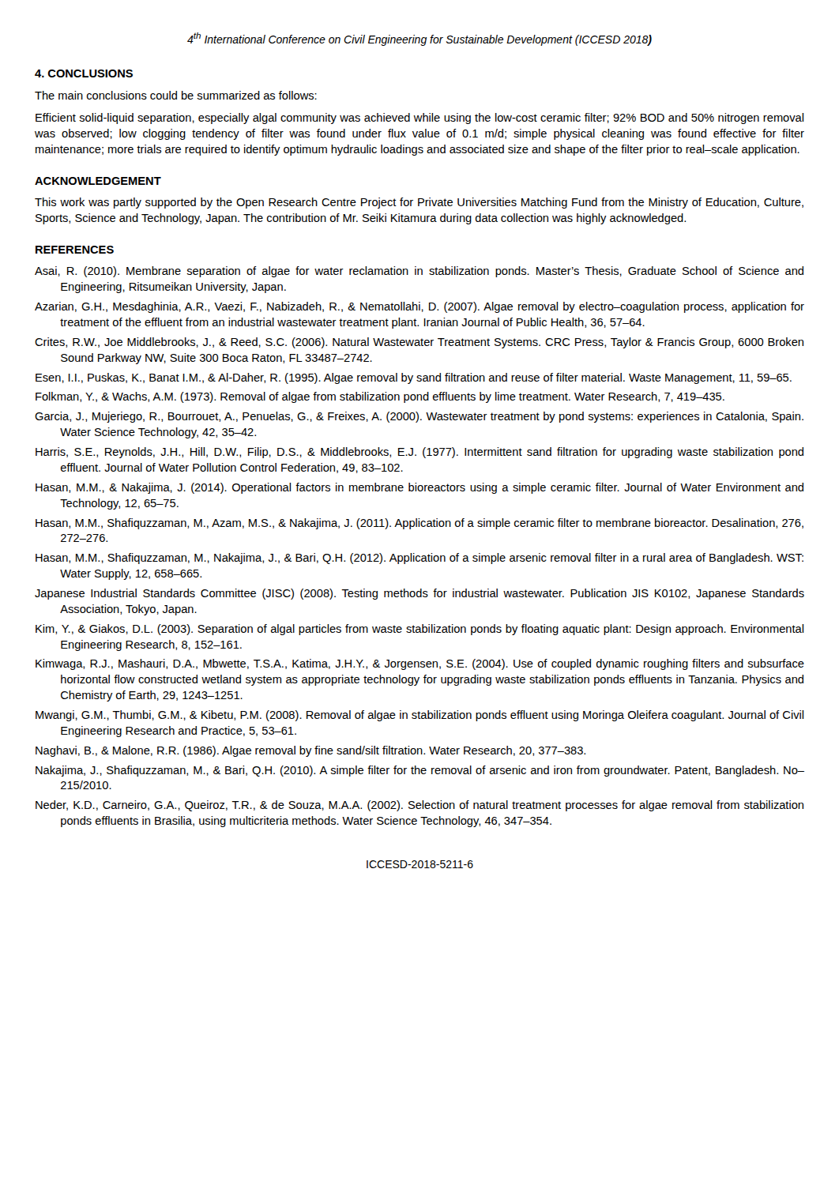4th International Conference on Civil Engineering for Sustainable Development (ICCESD 2018)
4. CONCLUSIONS
The main conclusions could be summarized as follows:
Efficient solid-liquid separation, especially algal community was achieved while using the low-cost ceramic filter; 92% BOD and 50% nitrogen removal was observed; low clogging tendency of filter was found under flux value of 0.1 m/d; simple physical cleaning was found effective for filter maintenance; more trials are required to identify optimum hydraulic loadings and associated size and shape of the filter prior to real–scale application.
ACKNOWLEDGEMENT
This work was partly supported by the Open Research Centre Project for Private Universities Matching Fund from the Ministry of Education, Culture, Sports, Science and Technology, Japan. The contribution of Mr. Seiki Kitamura during data collection was highly acknowledged.
REFERENCES
Asai, R. (2010). Membrane separation of algae for water reclamation in stabilization ponds. Master’s Thesis, Graduate School of Science and Engineering, Ritsumeikan University, Japan.
Azarian, G.H., Mesdaghinia, A.R., Vaezi, F., Nabizadeh, R., & Nematollahi, D. (2007). Algae removal by electro–coagulation process, application for treatment of the effluent from an industrial wastewater treatment plant. Iranian Journal of Public Health, 36, 57–64.
Crites, R.W., Joe Middlebrooks, J., & Reed, S.C. (2006). Natural Wastewater Treatment Systems. CRC Press, Taylor & Francis Group, 6000 Broken Sound Parkway NW, Suite 300 Boca Raton, FL 33487–2742.
Esen, I.I., Puskas, K., Banat I.M., & Al-Daher, R. (1995). Algae removal by sand filtration and reuse of filter material. Waste Management, 11, 59–65.
Folkman, Y., & Wachs, A.M. (1973). Removal of algae from stabilization pond effluents by lime treatment. Water Research, 7, 419–435.
Garcia, J., Mujeriego, R., Bourrouet, A., Penuelas, G., & Freixes, A. (2000). Wastewater treatment by pond systems: experiences in Catalonia, Spain. Water Science Technology, 42, 35–42.
Harris, S.E., Reynolds, J.H., Hill, D.W., Filip, D.S., & Middlebrooks, E.J. (1977). Intermittent sand filtration for upgrading waste stabilization pond effluent. Journal of Water Pollution Control Federation, 49, 83–102.
Hasan, M.M., & Nakajima, J. (2014). Operational factors in membrane bioreactors using a simple ceramic filter. Journal of Water Environment and Technology, 12, 65–75.
Hasan, M.M., Shafiquzzaman, M., Azam, M.S., & Nakajima, J. (2011). Application of a simple ceramic filter to membrane bioreactor. Desalination, 276, 272–276.
Hasan, M.M., Shafiquzzaman, M., Nakajima, J., & Bari, Q.H. (2012). Application of a simple arsenic removal filter in a rural area of Bangladesh. WST: Water Supply, 12, 658–665.
Japanese Industrial Standards Committee (JISC) (2008). Testing methods for industrial wastewater. Publication JIS K0102, Japanese Standards Association, Tokyo, Japan.
Kim, Y., & Giakos, D.L. (2003). Separation of algal particles from waste stabilization ponds by floating aquatic plant: Design approach. Environmental Engineering Research, 8, 152–161.
Kimwaga, R.J., Mashauri, D.A., Mbwette, T.S.A., Katima, J.H.Y., & Jorgensen, S.E. (2004). Use of coupled dynamic roughing filters and subsurface horizontal flow constructed wetland system as appropriate technology for upgrading waste stabilization ponds effluents in Tanzania. Physics and Chemistry of Earth, 29, 1243–1251.
Mwangi, G.M., Thumbi, G.M., & Kibetu, P.M. (2008). Removal of algae in stabilization ponds effluent using Moringa Oleifera coagulant. Journal of Civil Engineering Research and Practice, 5, 53–61.
Naghavi, B., & Malone, R.R. (1986). Algae removal by fine sand/silt filtration. Water Research, 20, 377–383.
Nakajima, J., Shafiquzzaman, M., & Bari, Q.H. (2010). A simple filter for the removal of arsenic and iron from groundwater. Patent, Bangladesh. No–215/2010.
Neder, K.D., Carneiro, G.A., Queiroz, T.R., & de Souza, M.A.A. (2002). Selection of natural treatment processes for algae removal from stabilization ponds effluents in Brasilia, using multicriteria methods. Water Science Technology, 46, 347–354.
ICCESD-2018-5211-6